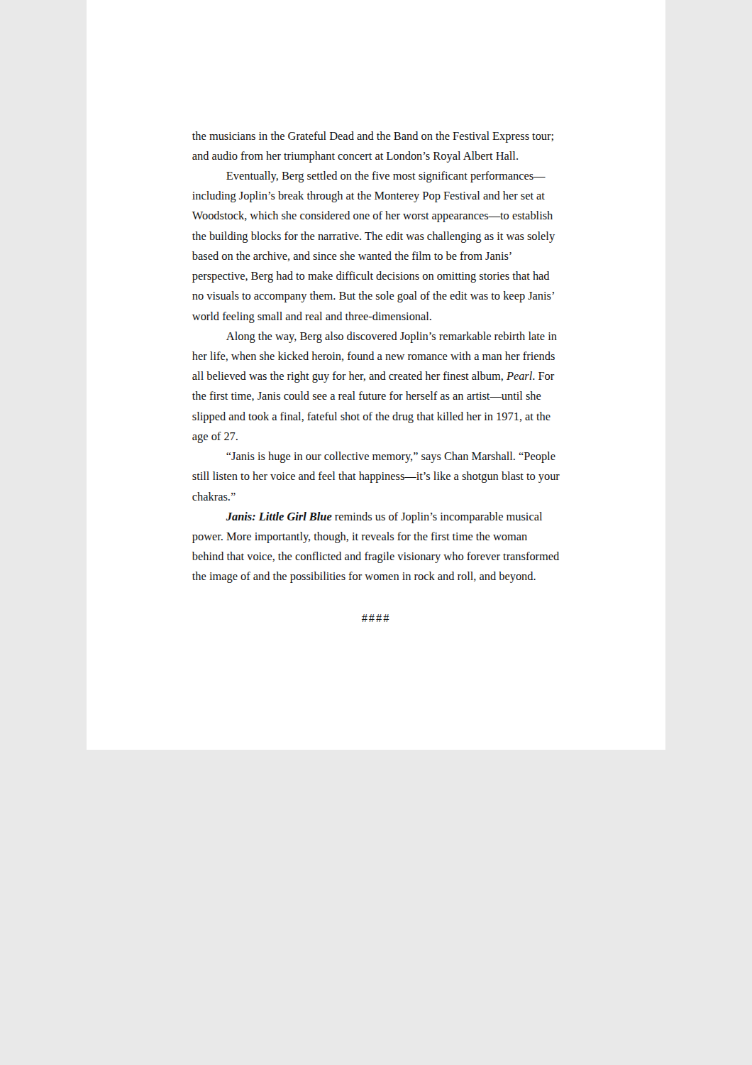the musicians in the Grateful Dead and the Band on the Festival Express tour; and audio from her triumphant concert at London’s Royal Albert Hall.
Eventually, Berg settled on the five most significant performances—including Joplin’s break through at the Monterey Pop Festival and her set at Woodstock, which she considered one of her worst appearances—to establish the building blocks for the narrative. The edit was challenging as it was solely based on the archive, and since she wanted the film to be from Janis’ perspective, Berg had to make difficult decisions on omitting stories that had no visuals to accompany them. But the sole goal of the edit was to keep Janis’ world feeling small and real and three-dimensional.
Along the way, Berg also discovered Joplin’s remarkable rebirth late in her life, when she kicked heroin, found a new romance with a man her friends all believed was the right guy for her, and created her finest album, Pearl. For the first time, Janis could see a real future for herself as an artist—until she slipped and took a final, fateful shot of the drug that killed her in 1971, at the age of 27.
“Janis is huge in our collective memory,” says Chan Marshall. “People still listen to her voice and feel that happiness—it’s like a shotgun blast to your chakras.”
Janis: Little Girl Blue reminds us of Joplin’s incomparable musical power. More importantly, though, it reveals for the first time the woman behind that voice, the conflicted and fragile visionary who forever transformed the image of and the possibilities for women in rock and roll, and beyond.
####